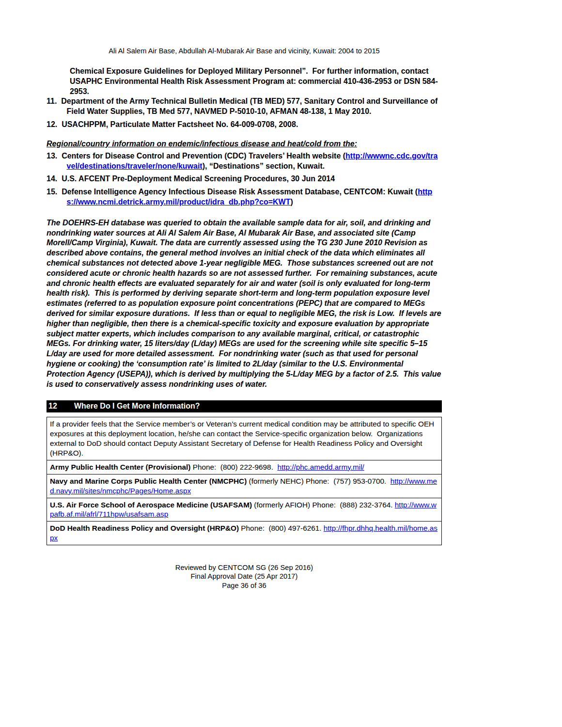Ali Al Salem Air Base, Abdullah Al-Mubarak Air Base and vicinity, Kuwait: 2004 to 2015
Chemical Exposure Guidelines for Deployed Military Personnel”. For further information, contact USAPHC Environmental Health Risk Assessment Program at: commercial 410-436-2953 or DSN 584-2953.
11. Department of the Army Technical Bulletin Medical (TB MED) 577, Sanitary Control and Surveillance of Field Water Supplies, TB Med 577, NAVMED P-5010-10, AFMAN 48-138, 1 May 2010.
12. USACHPPM, Particulate Matter Factsheet No. 64-009-0708, 2008.
Regional/country information on endemic/infectious disease and heat/cold from the:
13. Centers for Disease Control and Prevention (CDC) Travelers’ Health website (http://wwwnc.cdc.gov/travel/destinations/traveler/none/kuwait), “Destinations” section, Kuwait.
14. U.S. AFCENT Pre-Deployment Medical Screening Procedures, 30 Jun 2014
15. Defense Intelligence Agency Infectious Disease Risk Assessment Database, CENTCOM: Kuwait (https://www.ncmi.detrick.army.mil/product/idra_db.php?co=KWT)
The DOEHRS-EH database was queried to obtain the available sample data for air, soil, and drinking and nondrinking water sources at Ali Al Salem Air Base, Al Mubarak Air Base, and associated site (Camp Morell/Camp Virginia), Kuwait. The data are currently assessed using the TG 230 June 2010 Revision as described above contains, the general method involves an initial check of the data which eliminates all chemical substances not detected above 1-year negligible MEG. Those substances screened out are not considered acute or chronic health hazards so are not assessed further. For remaining substances, acute and chronic health effects are evaluated separately for air and water (soil is only evaluated for long-term health risk). This is performed by deriving separate short-term and long-term population exposure level estimates (referred to as population exposure point concentrations (PEPC) that are compared to MEGs derived for similar exposure durations. If less than or equal to negligible MEG, the risk is Low. If levels are higher than negligible, then there is a chemical-specific toxicity and exposure evaluation by appropriate subject matter experts, which includes comparison to any available marginal, critical, or catastrophic MEGs. For drinking water, 15 liters/day (L/day) MEGs are used for the screening while site specific 5–15 L/day are used for more detailed assessment. For nondrinking water (such as that used for personal hygiene or cooking) the ‘consumption rate’ is limited to 2L/day (similar to the U.S. Environmental Protection Agency (USEPA)), which is derived by multiplying the 5-L/day MEG by a factor of 2.5. This value is used to conservatively assess nondrinking uses of water.
12 Where Do I Get More Information?
| If a provider feels that the Service member’s or Veteran’s current medical condition may be attributed to specific OEH exposures at this deployment location, he/she can contact the Service-specific organization below. Organizations external to DoD should contact Deputy Assistant Secretary of Defense for Health Readiness Policy and Oversight (HRP&O). |
| Army Public Health Center (Provisional) Phone: (800) 222-9698. http://phc.amedd.army.mil/ |
| Navy and Marine Corps Public Health Center (NMCPHC) (formerly NEHC) Phone: (757) 953-0700. http://www.med.navy.mil/sites/nmcphc/Pages/Home.aspx |
| U.S. Air Force School of Aerospace Medicine (USAFSAM) (formerly AFIOH) Phone: (888) 232-3764. http://www.wpafb.af.mil/afrl/711hpw/usafsam.asp |
| DoD Health Readiness Policy and Oversight (HRP&O) Phone: (800) 497-6261. http://fhpr.dhhq.health.mil/home.aspx |
Reviewed by CENTCOM SG (26 Sep 2016)
Final Approval Date (25 Apr 2017)
Page 36 of 36